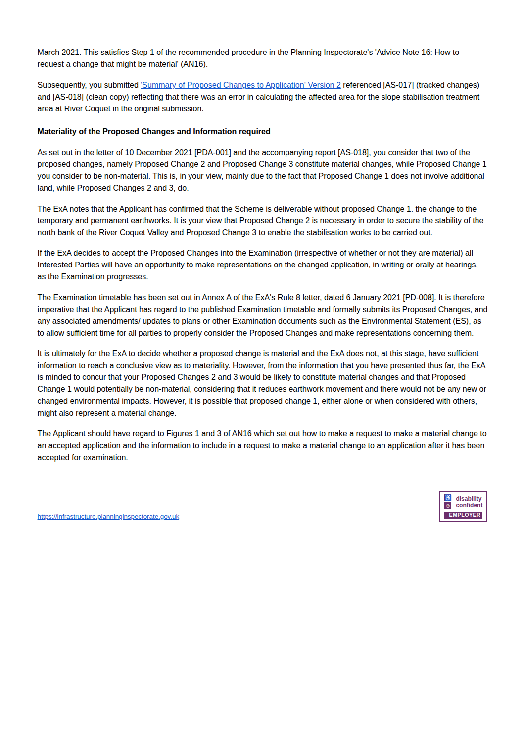March 2021. This satisfies Step 1 of the recommended procedure in the Planning Inspectorate's 'Advice Note 16: How to request a change that might be material' (AN16).
Subsequently, you submitted 'Summary of Proposed Changes to Application' Version 2 referenced [AS-017] (tracked changes) and [AS-018] (clean copy) reflecting that there was an error in calculating the affected area for the slope stabilisation treatment area at River Coquet in the original submission.
Materiality of the Proposed Changes and Information required
As set out in the letter of 10 December 2021 [PDA-001] and the accompanying report [AS-018], you consider that two of the proposed changes, namely Proposed Change 2 and Proposed Change 3 constitute material changes, while Proposed Change 1 you consider to be non-material. This is, in your view, mainly due to the fact that Proposed Change 1 does not involve additional land, while Proposed Changes 2 and 3, do.
The ExA notes that the Applicant has confirmed that the Scheme is deliverable without proposed Change 1, the change to the temporary and permanent earthworks. It is your view that Proposed Change 2 is necessary in order to secure the stability of the north bank of the River Coquet Valley and Proposed Change 3 to enable the stabilisation works to be carried out.
If the ExA decides to accept the Proposed Changes into the Examination (irrespective of whether or not they are material) all Interested Parties will have an opportunity to make representations on the changed application, in writing or orally at hearings, as the Examination progresses.
The Examination timetable has been set out in Annex A of the ExA's Rule 8 letter, dated 6 January 2021 [PD-008]. It is therefore imperative that the Applicant has regard to the published Examination timetable and formally submits its Proposed Changes, and any associated amendments/ updates to plans or other Examination documents such as the Environmental Statement (ES), as to allow sufficient time for all parties to properly consider the Proposed Changes and make representations concerning them.
It is ultimately for the ExA to decide whether a proposed change is material and the ExA does not, at this stage, have sufficient information to reach a conclusive view as to materiality. However, from the information that you have presented thus far, the ExA is minded to concur that your Proposed Changes 2 and 3 would be likely to constitute material changes and that Proposed Change 1 would potentially be non-material, considering that it reduces earthwork movement and there would not be any new or changed environmental impacts. However, it is possible that proposed change 1, either alone or when considered with others, might also represent a material change.
The Applicant should have regard to Figures 1 and 3 of AN16 which set out how to make a request to make a material change to an accepted application and the information to include in a request to make a material change to an application after it has been accepted for examination.
https://infrastructure.planninginspectorate.gov.uk
♿ ☺ disability
confident
EMPLOYER